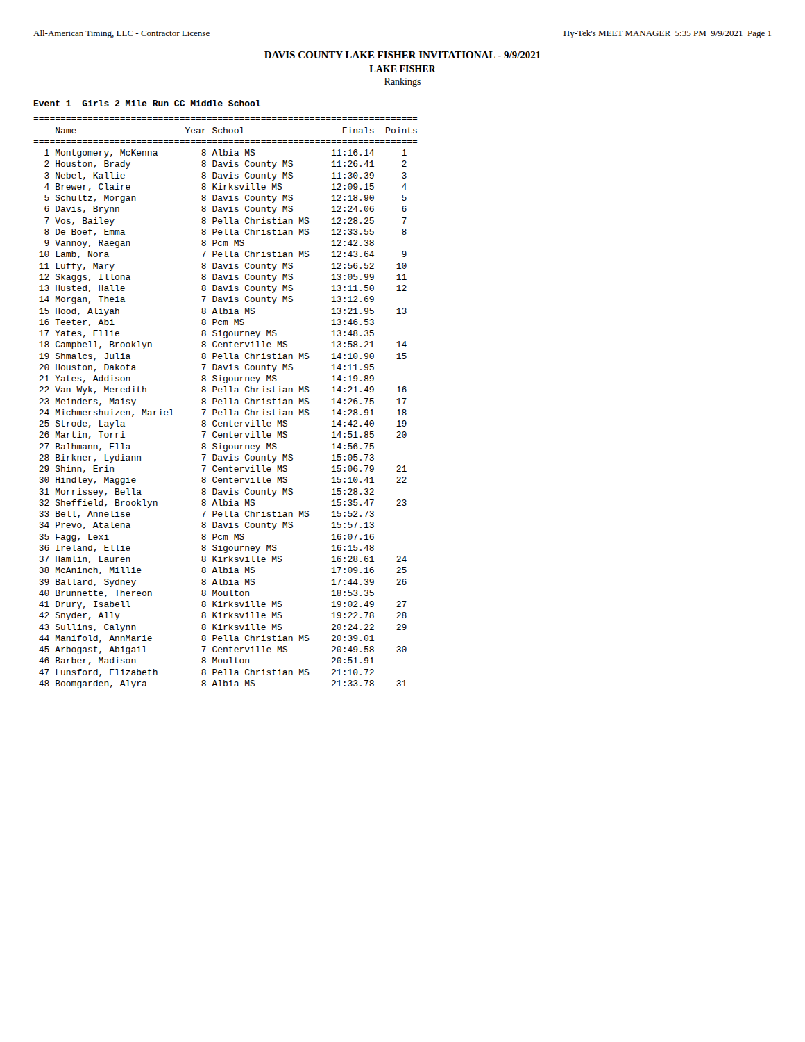All-American Timing, LLC - Contractor License Hy-Tek's MEET MANAGER 5:35 PM 9/9/2021 Page 1
DAVIS COUNTY LAKE FISHER INVITATIONAL - 9/9/2021
LAKE FISHER
Rankings
Event 1 Girls 2 Mile Run CC Middle School
=======================================================================
    Name                    Year School                  Finals  Points
=======================================================================
  1 Montgomery, McKenna        8 Albia MS              11:16.14     1
  2 Houston, Brady             8 Davis County MS       11:26.41     2
  3 Nebel, Kallie              8 Davis County MS       11:30.39     3
  4 Brewer, Claire             8 Kirksville MS         12:09.15     4
  5 Schultz, Morgan            8 Davis County MS       12:18.90     5
  6 Davis, Brynn               8 Davis County MS       12:24.06     6
  7 Vos, Bailey                8 Pella Christian MS    12:28.25     7
  8 De Boef, Emma              8 Pella Christian MS    12:33.55     8
  9 Vannoy, Raegan             8 Pcm MS                12:42.38
 10 Lamb, Nora                 7 Pella Christian MS    12:43.64     9
 11 Luffy, Mary                8 Davis County MS       12:56.52    10
 12 Skaggs, Illona             8 Davis County MS       13:05.99    11
 13 Husted, Halle              8 Davis County MS       13:11.50    12
 14 Morgan, Theia              7 Davis County MS       13:12.69
 15 Hood, Aliyah               8 Albia MS              13:21.95    13
 16 Teeter, Abi                8 Pcm MS                13:46.53
 17 Yates, Ellie               8 Sigourney MS          13:48.35
 18 Campbell, Brooklyn         8 Centerville MS        13:58.21    14
 19 Shmalcs, Julia             8 Pella Christian MS    14:10.90    15
 20 Houston, Dakota            7 Davis County MS       14:11.95
 21 Yates, Addison             8 Sigourney MS          14:19.89
 22 Van Wyk, Meredith          8 Pella Christian MS    14:21.49    16
 23 Meinders, Maisy            8 Pella Christian MS    14:26.75    17
 24 Michmershuizen, Mariel     7 Pella Christian MS    14:28.91    18
 25 Strode, Layla              8 Centerville MS        14:42.40    19
 26 Martin, Torri              7 Centerville MS        14:51.85    20
 27 Balhmann, Ella             8 Sigourney MS          14:56.75
 28 Birkner, Lydiann           7 Davis County MS       15:05.73
 29 Shinn, Erin                7 Centerville MS        15:06.79    21
 30 Hindley, Maggie            8 Centerville MS        15:10.41    22
 31 Morrissey, Bella           8 Davis County MS       15:28.32
 32 Sheffield, Brooklyn        8 Albia MS              15:35.47    23
 33 Bell, Annelise             7 Pella Christian MS    15:52.73
 34 Prevo, Atalena             8 Davis County MS       15:57.13
 35 Fagg, Lexi                 8 Pcm MS                16:07.16
 36 Ireland, Ellie             8 Sigourney MS          16:15.48
 37 Hamlin, Lauren             8 Kirksville MS         16:28.61    24
 38 McAninch, Millie           8 Albia MS              17:09.16    25
 39 Ballard, Sydney            8 Albia MS              17:44.39    26
 40 Brunnette, Thereon         8 Moulton               18:53.35
 41 Drury, Isabell             8 Kirksville MS         19:02.49    27
 42 Snyder, Ally               8 Kirksville MS         19:22.78    28
 43 Sullins, Calynn            8 Kirksville MS         20:24.22    29
 44 Manifold, AnnMarie         8 Pella Christian MS    20:39.01
 45 Arbogast, Abigail          7 Centerville MS        20:49.58    30
 46 Barber, Madison            8 Moulton               20:51.91
 47 Lunsford, Elizabeth        8 Pella Christian MS    21:10.72
 48 Boomgarden, Alyra          8 Albia MS              21:33.78    31